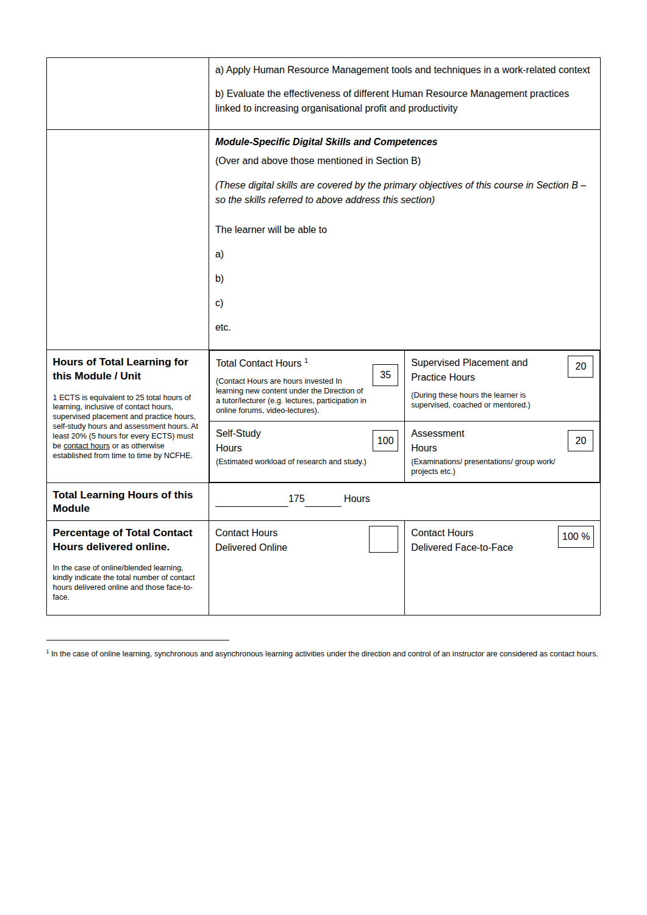| | a) Apply Human Resource Management tools and techniques in a work-related context b) Evaluate the effectiveness of different Human Resource Management practices linked to increasing organisational profit and productivity |
| | Module-Specific Digital Skills and Competences (Over and above those mentioned in Section B) (These digital skills are covered by the primary objectives of this course in Section B – so the skills referred to above address this section) The learner will be able to a) b) c) etc. |
| Hours of Total Learning for this Module / Unit 1 ECTS is equivalent to 25 total hours of learning, inclusive of contact hours, supervised placement and practice hours, self-study hours and assessment hours. At least 20% (5 hours for every ECTS) must be contact hours or as otherwise established from time to time by NCFHE. | / Total Contact Hours 1 (Contact Hours are hours invested In learning new content under the Direction of a tutor/lecturer (e.g. lectures, participation in online forums, video-lectures). 35 / Supervised Placement and Practice Hours (During these hours the learner is supervised, coached or mentored.) 20 / / Self-Study Hours (Estimated workload of research and study.) 100 / Assessment Hours (Examinations/ presentations/ group work/ projects etc.) 20 / |
| Total Learning Hours of this Module | 175 Hours |
| Percentage of Total Contact Hours delivered online. In the case of online/blended learning, kindly indicate the total number of contact hours delivered online and those face-to-face. | Contact Hours Delivered Online | Contact Hours Delivered Face-to-Face 100 % |
1 In the case of online learning, synchronous and asynchronous learning activities under the direction and control of an instructor are considered as contact hours.